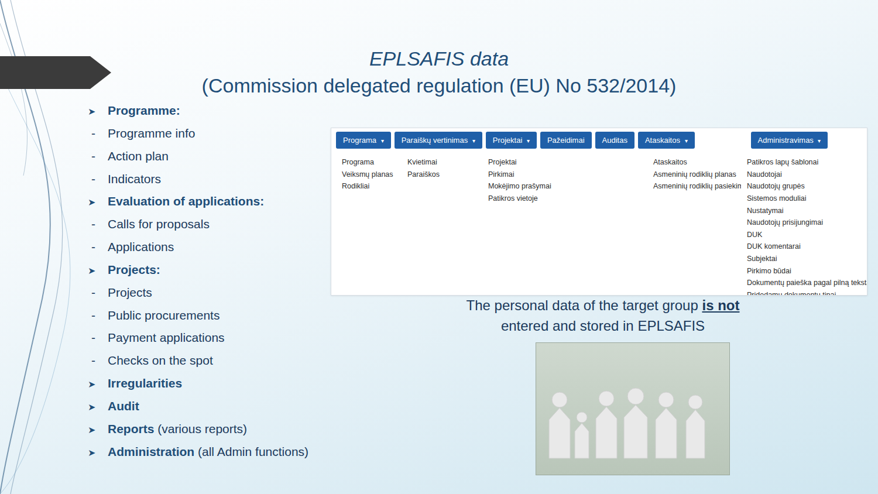EPLSAFIS data
(Commission delegated regulation (EU) No 532/2014)
➤Programme:
-Programme info
-Action plan
-Indicators
➤Evaluation of applications:
-Calls for proposals
-Applications
➤Projects:
-Projects
-Public procurements
-Payment applications
-Checks on the spot
➤Irregularities
➤Audit
➤Reports (various reports)
➤Administration (all Admin functions)
Programa ▾
Paraiškų vertinimas ▾
Projektai ▾
Pažeidimai
Auditas
Ataskaitos ▾
Administravimas ▾
Programa
Veiksmų planas
Rodikliai
Kvietimai
Paraiškos
Projektai
Pirkimai
Mokėjimo prašymai
Patikros vietoje
Ataskaitos
Asmeninių rodiklių planas
Asmeninių rodiklių pasiekimai
Patikros lapų šablonai
Naudotojai
Naudotojų grupės
Sistemos moduliai
Nustatymai
Naudotojų prisijungimai
DUK
DUK komentarai
Subjektai
Pirkimo būdai
Dokumentų paieška pagal pilną tekstą
Pridedamų dokumentų tipai
The personal data of the target group is not
entered and stored in EPLSAFIS